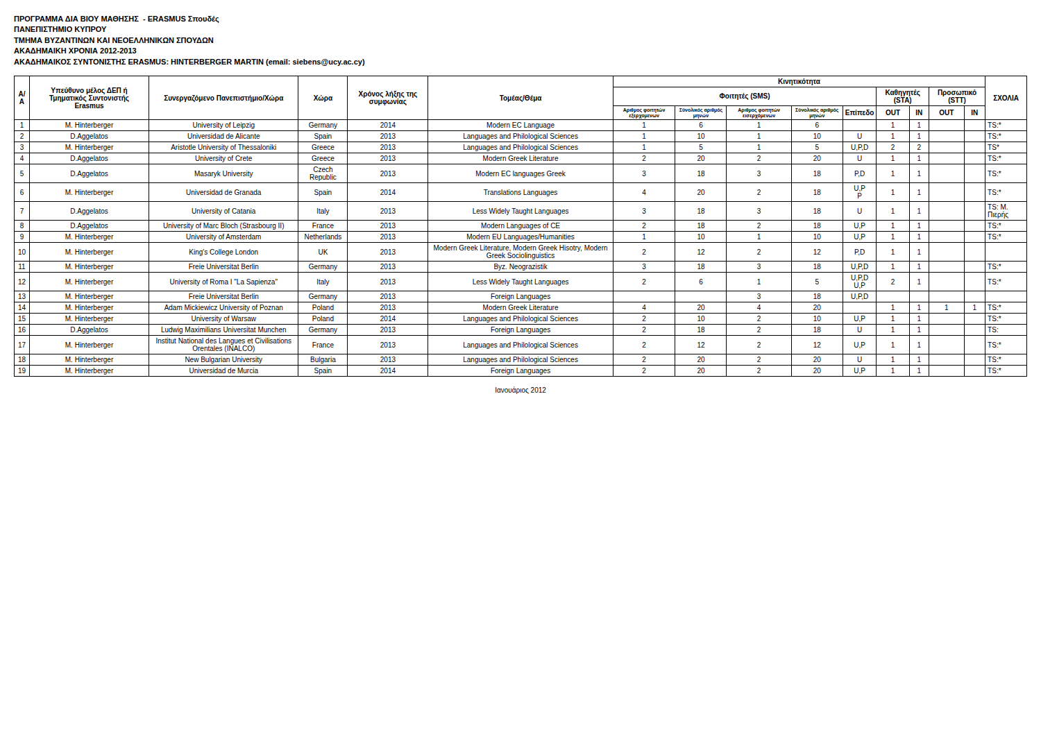ΠΡΟΓΡΑΜΜΑ ΔΙΑ ΒΙΟΥ ΜΑΘΗΣΗΣ - ERASMUS Σπουδές
ΠΑΝΕΠΙΣΤΗΜΙΟ ΚΥΠΡΟΥ
ΤΜΗΜΑ ΒΥΖΑΝΤΙΝΩΝ ΚΑΙ ΝΕΟΕΛΛΗΝΙΚΩΝ ΣΠΟΥΔΩΝ
ΑΚΑΔΗΜΑΙΚΗ ΧΡΟΝΙΑ 2012-2013
ΑΚΑΔΗΜΑΙΚΟΣ ΣΥΝΤΟΝΙΣΤΗΣ ERASMUS: HINTERBERGER MARTIN (email: siebens@ucy.ac.cy)
| Α/Α | Υπεύθυνο μέλος ΔΕΠ ή Τμηματικός Συντονιστής Erasmus | Συνεργαζόμενο Πανεπιστήμιο/Χώρα | Χώρα | Χρόνος λήξης της συμφωνίας | Τομέας/Θέμα | Κινητικότητα | ΣΧΟΛΙΑ |
| --- | --- | --- | --- | --- | --- | --- | --- |
| Φοιτητές (SMS) | Καθηγητές (STA) | Προσωπικό (STT) |
| Αριθμος φοιτητών εξερχομενων | Σύνολικός αριθμός μηνών | Αριθμος φοιτητών εισερχόμενων | Σύνολικός αριθμός μηνών | Επίπεδο | OUT | IN | OUT | IN |
| 1 | M. Hinterberger | University of Leipzig | Germany | 2014 | Modern EC Language | 1 | 6 | 1 | 6 | | 1 | 1 | | | TS:* |
| 2 | D.Aggelatos | Universidad de Alicante | Spain | 2013 | Languages and Philological Sciences | 1 | 10 | 1 | 10 | U | 1 | 1 | | | TS:* |
| 3 | M. Hinterberger | Aristotle University of Thessaloniki | Greece | 2013 | Languages and Philological Sciences | 1 | 5 | 1 | 5 | U,P,D | 2 | 2 | | | TS* |
| 4 | D.Aggelatos | University of Crete | Greece | 2013 | Modern Greek Literature | 2 | 20 | 2 | 20 | U | 1 | 1 | | | TS:* |
| 5 | D.Aggelatos | Masaryk University | Czech Republic | 2013 | Modern EC languages Greek | 3 | 18 | 3 | 18 | P,D | 1 | 1 | | | TS:* |
| 6 | M. Hinterberger | Universidad de Granada | Spain | 2014 | Translations Languages | 4 | 20 | 2 | 18 | U,P P | 1 | 1 | | | TS:* |
| 7 | D.Aggelatos | University of Catania | Italy | 2013 | Less Widely Taught Languages | 3 | 18 | 3 | 18 | U | 1 | 1 | | | TS: Μ. Πιερής |
| 8 | D.Aggelatos | University of Marc Bloch (Strasbourg II) | France | 2013 | Modern Languages of CE | 2 | 18 | 2 | 18 | U,P | 1 | 1 | | | TS:* |
| 9 | M. Hinterberger | University of Amsterdam | Netherlands | 2013 | Modern EU Languages/Humanities | 1 | 10 | 1 | 10 | U,P | 1 | 1 | | | TS:* |
| 10 | M. Hinterberger | King's College London | UK | 2013 | Modern Greek Literature, Modern Greek Hisotry, Modern Greek Sociolinguistics | 2 | 12 | 2 | 12 | P,D | 1 | 1 | | | |
| 11 | M. Hinterberger | Freie Universitat Berlin | Germany | 2013 | Byz. Neograzistik | 3 | 18 | 3 | 18 | U,P,D | 1 | 1 | | | TS:* |
| 12 | M. Hinterberger | University of Roma I "La Sapienza" | Italy | 2013 | Less Widely Taught Languages | 2 | 6 | 1 | 5 | U,P,D U,P | 2 | 1 | | | TS:* |
| 13 | M. Hinterberger | Freie Universitat Berlin | Germany | 2013 | Foreign Languages | | | 3 | 18 | U,P,D | | | | | |
| 14 | M. Hinterberger | Adam Mickiewicz University of Poznan | Poland | 2013 | Modern Greek Literature | 4 | 20 | 4 | 20 | | 1 | 1 | 1 | 1 | TS:* |
| 15 | M. Hinterberger | University of Warsaw | Poland | 2014 | Languages and Philological Sciences | 2 | 10 | 2 | 10 | U,P | 1 | 1 | | | TS:* |
| 16 | D.Aggelatos | Ludwig Maximilians Universitat Munchen | Germany | 2013 | Foreign Languages | 2 | 18 | 2 | 18 | U | 1 | 1 | | | TS: |
| 17 | M. Hinterberger | Institut National des Langues et Civilisations Orentales (INALCO) | France | 2013 | Languages and Philological Sciences | 2 | 12 | 2 | 12 | U,P | 1 | 1 | | | TS:* |
| 18 | M. Hinterberger | New Bulgarian University | Bulgaria | 2013 | Languages and Philological Sciences | 2 | 20 | 2 | 20 | U | 1 | 1 | | | TS:* |
| 19 | M. Hinterberger | Universidad de Murcia | Spain | 2014 | Foreign Languages | 2 | 20 | 2 | 20 | U,P | 1 | 1 | | | TS:* |
Ιανουάριος 2012